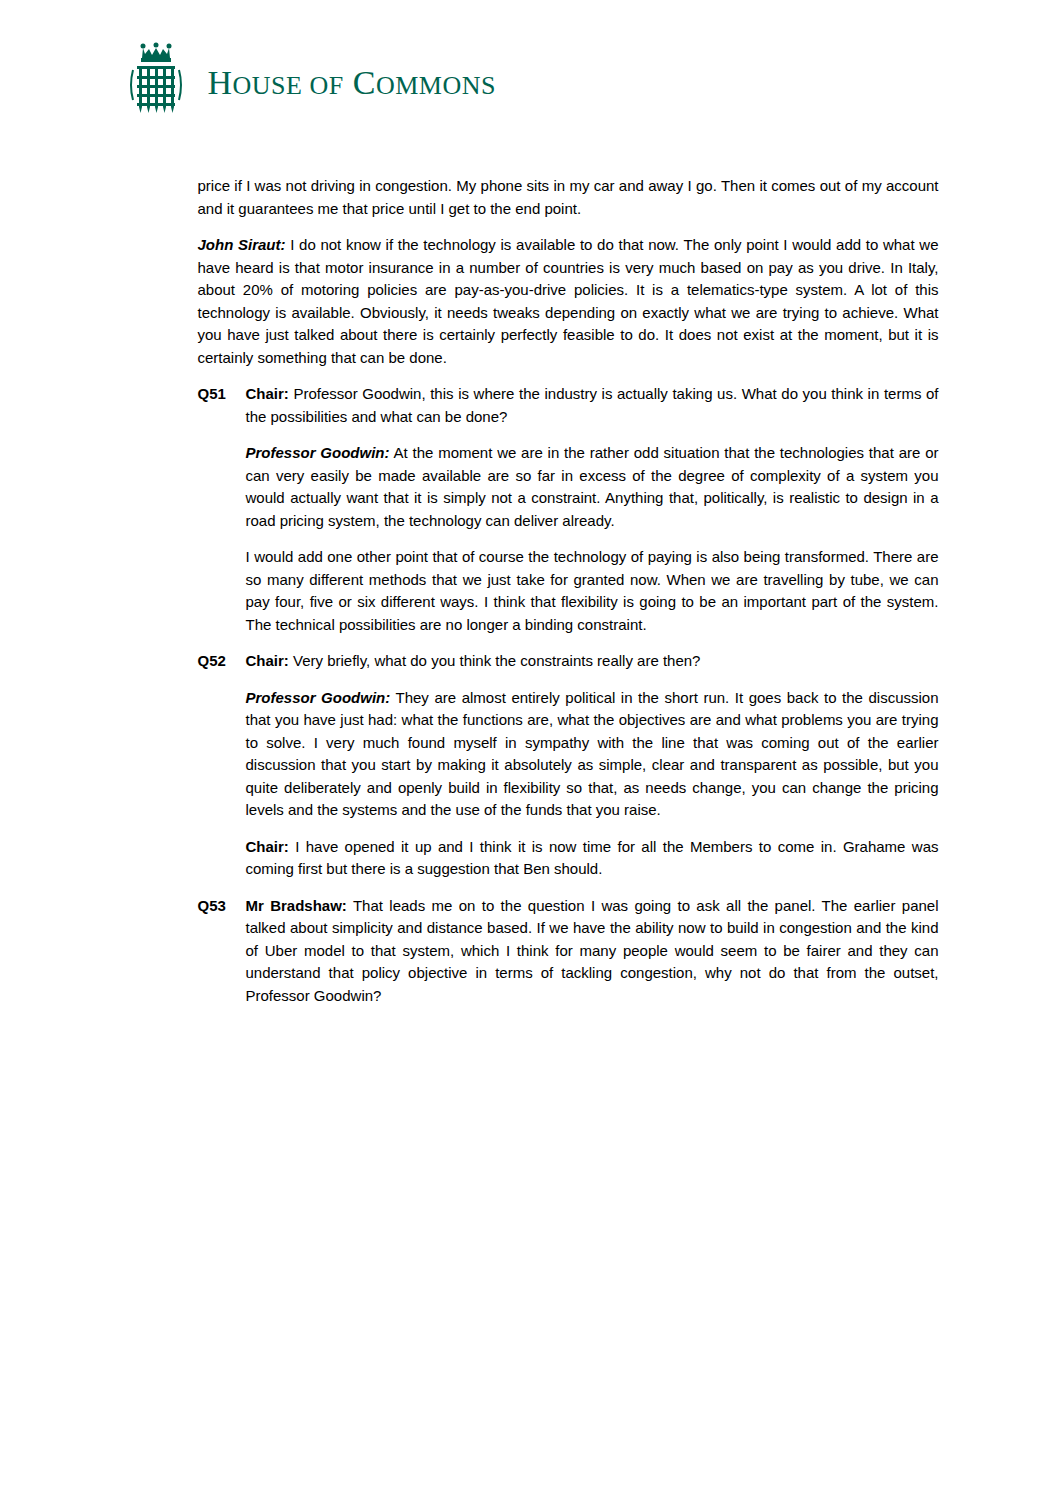HOUSE OF COMMONS
price if I was not driving in congestion. My phone sits in my car and away I go. Then it comes out of my account and it guarantees me that price until I get to the end point.
John Siraut: I do not know if the technology is available to do that now. The only point I would add to what we have heard is that motor insurance in a number of countries is very much based on pay as you drive. In Italy, about 20% of motoring policies are pay-as-you-drive policies. It is a telematics-type system. A lot of this technology is available. Obviously, it needs tweaks depending on exactly what we are trying to achieve. What you have just talked about there is certainly perfectly feasible to do. It does not exist at the moment, but it is certainly something that can be done.
Q51
Chair: Professor Goodwin, this is where the industry is actually taking us. What do you think in terms of the possibilities and what can be done?
Professor Goodwin: At the moment we are in the rather odd situation that the technologies that are or can very easily be made available are so far in excess of the degree of complexity of a system you would actually want that it is simply not a constraint. Anything that, politically, is realistic to design in a road pricing system, the technology can deliver already.
I would add one other point that of course the technology of paying is also being transformed. There are so many different methods that we just take for granted now. When we are travelling by tube, we can pay four, five or six different ways. I think that flexibility is going to be an important part of the system. The technical possibilities are no longer a binding constraint.
Q52
Chair: Very briefly, what do you think the constraints really are then?
Professor Goodwin: They are almost entirely political in the short run. It goes back to the discussion that you have just had: what the functions are, what the objectives are and what problems you are trying to solve. I very much found myself in sympathy with the line that was coming out of the earlier discussion that you start by making it absolutely as simple, clear and transparent as possible, but you quite deliberately and openly build in flexibility so that, as needs change, you can change the pricing levels and the systems and the use of the funds that you raise.
Chair: I have opened it up and I think it is now time for all the Members to come in. Grahame was coming first but there is a suggestion that Ben should.
Q53
Mr Bradshaw: That leads me on to the question I was going to ask all the panel. The earlier panel talked about simplicity and distance based. If we have the ability now to build in congestion and the kind of Uber model to that system, which I think for many people would seem to be fairer and they can understand that policy objective in terms of tackling congestion, why not do that from the outset, Professor Goodwin?